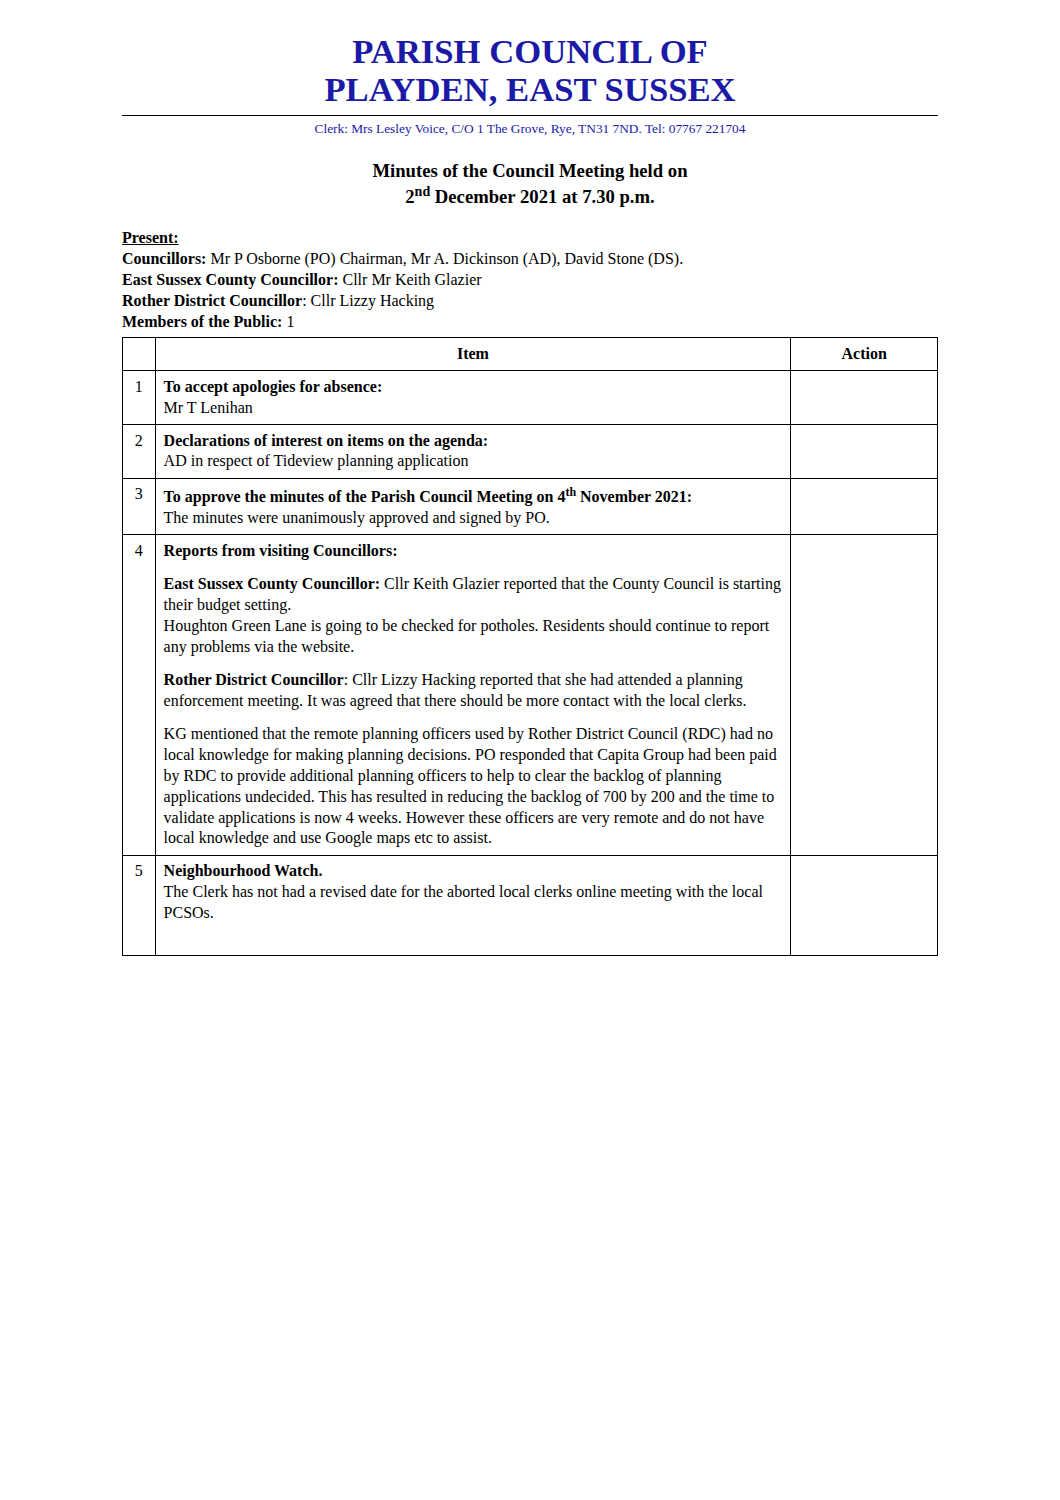PARISH COUNCIL OF
PLAYDEN, EAST SUSSEX
Clerk: Mrs Lesley Voice, C/O 1 The Grove, Rye, TN31 7ND. Tel: 07767 221704
Minutes of the Council Meeting held on
2nd December 2021 at 7.30 p.m.
Present:
Councillors: Mr P Osborne (PO) Chairman, Mr A. Dickinson (AD), David Stone (DS).
East Sussex County Councillor: Cllr Mr Keith Glazier
Rother District Councillor: Cllr Lizzy Hacking
Members of the Public: 1
| | Item | Action |
| --- | --- | --- |
| 1 | To accept apologies for absence: Mr T Lenihan | |
| 2 | Declarations of interest on items on the agenda: AD in respect of Tideview planning application | |
| 3 | To approve the minutes of the Parish Council Meeting on 4 th November 2021: The minutes were unanimously approved and signed by PO. | |
| 4 | Reports from visiting Councillors: East Sussex County Councillor: Cllr Keith Glazier reported that the County Council is starting their budget setting. Houghton Green Lane is going to be checked for potholes. Residents should continue to report any problems via the website. Rother District Councillor : Cllr Lizzy Hacking reported that she had attended a planning enforcement meeting. It was agreed that there should be more contact with the local clerks. KG mentioned that the remote planning officers used by Rother District Council (RDC) had no local knowledge for making planning decisions. PO responded that Capita Group had been paid by RDC to provide additional planning officers to help to clear the backlog of planning applications undecided. This has resulted in reducing the backlog of 700 by 200 and the time to validate applications is now 4 weeks. However these officers are very remote and do not have local knowledge and use Google maps etc to assist. | |
| 5 | Neighbourhood Watch. The Clerk has not had a revised date for the aborted local clerks online meeting with the local PCSOs. | |